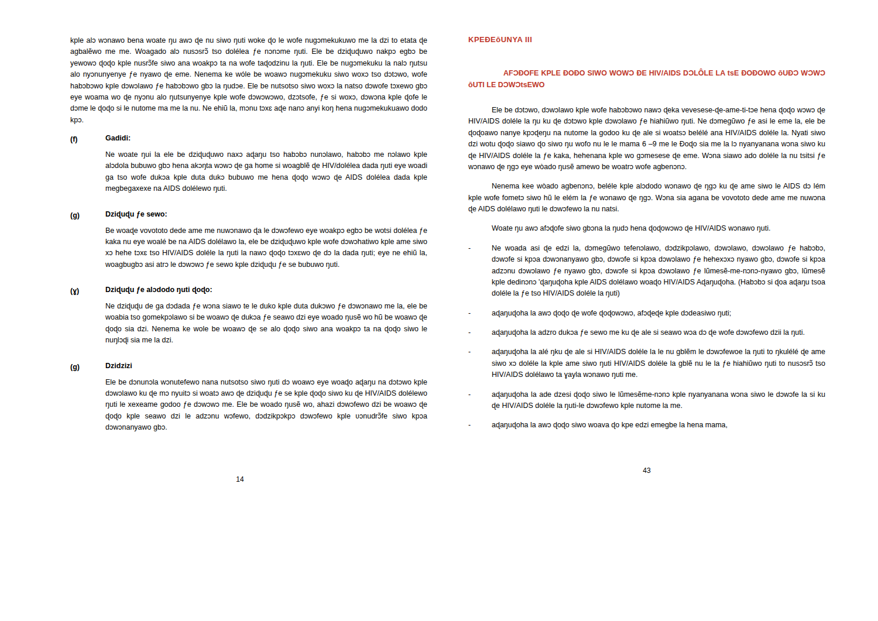kple alɔ wɔnawo bena woate ŋu awɔ ɖe nu siwo ŋuti woke ɖo le wofe nugɔmekukuwo me la dzi to etata ɖe agbalẽwo me me. Woagado alɔ nusɔsrɔ̃ tso dolélea ƒe nɔnɔme ŋuti. Ele be dziɖuɖuwo nakpɔ egbɔ be yewowɔ ɖoɖo kple nusrɔ̃fe siwo ana woakpɔ ta na wofe taɖodzinu la ŋuti. Ele be nugɔmekuku la nalɔ ŋutsu alo nyɔnunyenye ƒe nyawo ɖe eme. Nenema ke wóle be woawɔ nugɔmekuku siwo woxɔ tso dɔtɔwo, wofe habɔbɔwo kple dɔwɔlawo ƒe habɔbɔwo gbɔ la ŋudɔe. Ele be nutsotso siwo woxɔ la natso dɔwofe tɔxewo gbɔ eye woama wo ɖe nyɔnu alo ŋutsunyenye kple wofe dɔwɔwɔwo, dzɔtsofe, ƒe si woxɔ, dɔwɔna kple ɖofe le dɔme le ɖoɖo si le nutome ma me la nu. Ne ehiũ la, mɔnu tɔxɛ aɖe nanɔ anyi koŋ hena nugɔmekukuawo dodo kpɔ.
(f)
Gadidi:
Ne woate ŋui la ele be dziɖuɖuwo naxɔ aɖaŋu tso habɔbɔ nunɔlawo, habɔbɔ me nɔlawo kple alɔdola bubuwo gbɔ hena akɔŋta wɔwɔ ɖe ga home si woagblẽ ɖe HIV/dolélea dada ŋuti eye woadi ga tso wofe dukɔa kple duta dukɔ bubuwo me hena ɖoɖo wɔwɔ ɖe AIDS dolélea dada kple megbegaxexe na AIDS dolélewo ŋuti.
(g)
Dziɖuɖu ƒe sewo:
Be woaɖe vovototo dede ame me nuwɔnawo ɖa le dɔwɔfewo eye woakpɔ egbɔ be wotsi dolélea ƒe kaka nu eye woalé be na AIDS dolélawo la, ele be dziɖuɖuwo kple wofe dɔwɔhatiwo kple ame siwo xɔ hehe tɔxɛ tso HIV/AIDS doléle la ŋuti la nawɔ ɖoɖo tɔxɛwo ɖe dɔ la dada ŋuti; eye ne ehiũ la, woagbugbɔ asi atrɔ le dɔwɔwɔ ƒe sewo kple dziɖuɖu ƒe se bubuwo ŋuti.
(ɣ)
Dziɖuɖu ƒe alɔdodo ŋuti ɖoɖo:
Ne dziɖuɖu de ga dɔdada ƒe wɔna siawo te le duko kple duta dukɔwo ƒe dɔwɔnawo me la, ele be woabia tso gomekpɔlawo si be woawɔ ɖe dukɔa ƒe seawo dzi eye woado ŋusẽ wo hũ be woawɔ ɖe ɖoɖo sia dzi. Nenema ke wole be woawɔ ɖe se alo ɖoɖo siwo ana woakpɔ ta na ɖoɖo siwo le nuŋlɔɖi sia me la dzi.
(g)
Dzidzizi
Ele be dɔnunɔla wɔnutefewo nana nutsotso siwo ŋuti dɔ woawɔ eye woaɖo aɖaŋu na dɔtɔwo kple dɔwɔlawo ku ɖe mɔ nyuitɔ si woatɔ awɔ ɖe dziɖuɖu ƒe se kple ɖoɖo siwo ku ɖe HIV/AIDS dolélewo ŋuti le xexeame godoo ƒe dɔwɔwɔ me. Ele be woado ŋusẽ wo, ahazi dɔwɔfewo dzi be woawɔ ɖe ɖoɖo kple seawo dzi le adzɔnu wɔfewo, dɔdzikpɔkpɔ dɔwɔfewo kple ʋɔnudrɔ̃fe siwo kpɔa dɔwɔnanyawo gbɔ.
14
KPEÐEŏUNYA III
AFƆÐOFE KPLE ÐOÐO SIWO WOWƆ ÐE HIV/AIDS DƆLÔLE LA tsE ÐOÐOWO ŏUÐƆ WƆWƆ ŏUTI LE DƆWƆtsEWO
Ele be dɔtɔwo, dɔwɔlawo kple wofe habɔbɔwo nawɔ ɖeka vevesese-ɖe-ame-ti-tɔe hena ɖoɖo wɔwɔ ɖe HIV/AIDS doléle la ŋu ku ɖe dɔtɔwo kple dɔwɔlawo ƒe hiahiũwo ŋuti. Ne dɔmegũwo ƒe asi le eme la, ele be ɖoɖoawo nanye kpɔɖeŋu na nutome la godoo ku ɖe ale si woatsɔ belélé ana HIV/AIDS doléle la. Nyati siwo dzi wotu ɖoɖo siawo ɖo siwo ŋu wofo nu le le mama 6 –9 me le Ðoɖo sia me la lɔ nyanyanana wɔna siwo ku ɖe HIV/AIDS doléle la ƒe kaka, hehenana kple wo gɔmesese ɖe eme. Wɔna siawo ado doléle la nu tsitsi ƒe wɔnawo ɖe ŋgɔ eye wòado ŋusẽ amewo be woatrɔ wofe agbenɔnɔ.
Nenema kee wòado agbenɔnɔ, beléle kple alɔdodo wɔnawo ɖe ŋgɔ ku ɖe ame siwo le AIDS dɔ lém kple wofe fometɔ siwo hũ le elém la ƒe wɔnawo ɖe ŋgɔ. Wɔna sia agana be vovototo dede ame me nuwɔna ɖe AIDS dolélawo ŋuti le dɔwɔfewo la nu natsi.
Woate ŋu awɔ afɔɖofe siwo gbɔna la ŋudɔ hena ɖoɖowɔwɔ ɖe HIV/AIDS wɔnawo ŋuti.
-Ne woada asi ɖe edzi la, dɔmegũwo tefenɔlawo, dɔdzikpɔlawo, dɔwɔlawo, dɔwɔlawo ƒe habɔbɔ, dɔwɔfe si kpɔa dɔwɔnanyawo gbɔ, dɔwɔfe si kpɔa dɔwɔlawo ƒe hehexɔxɔ nyawo gbɔ, dɔwɔfe si kpɔa adzɔnu dɔwɔlawo ƒe nyawo gbɔ, dɔwɔfe si kpɔa dɔwɔlawo ƒe lũmesẽ-me-nɔnɔ-nyawo gbɔ, lũmesẽ kple dedinɔnɔ 'ɖaŋuɖoha kple AIDS dolélawo woaɖo HIV/AIDS Aɖaŋuɖoha. (Habɔbɔ si ɖoa aɖaŋu tsoa doléle la ƒe tso HIV/AIDS doléle la ŋuti)
-aɖaŋuɖoha la awɔ ɖoɖo ɖe wofe ɖoɖowɔwɔ, afɔɖeɖe kple dɔdeasiwo ŋuti;
-aɖaŋuɖoha la adzro dukɔa ƒe sewo me ku ɖe ale si seawo wɔa dɔ ɖe wofe dɔwɔfewo dzii la ŋuti.
-aɖaŋuɖoha la alé ŋku ɖe ale si HIV/AIDS doléle la le nu gblẽm le dɔwɔfewoe la ŋuti to ŋkulélé ɖe ame siwo xɔ doléle la kple ame siwo ŋuti HIV/AIDS doléle la gblẽ nu le la ƒe hiahiũwo ŋuti to nusɔsrɔ̃ tso HIV/AIDS dolélawo ta ɣayla wɔnawo ŋuti me.
-aɖaŋuɖoha la ade dzesi ɖoɖo siwo le lũmesẽme-nɔnɔ kple nyanyanana wɔna siwo le dɔwɔfe la si ku ɖe HIV/AIDS doléle la ŋuti-le dɔwɔfewo kple nutome la me.
-aɖaŋuɖoha la awɔ ɖoɖo siwo woava ɖo kpe edzi emegbe la hena mama,
43